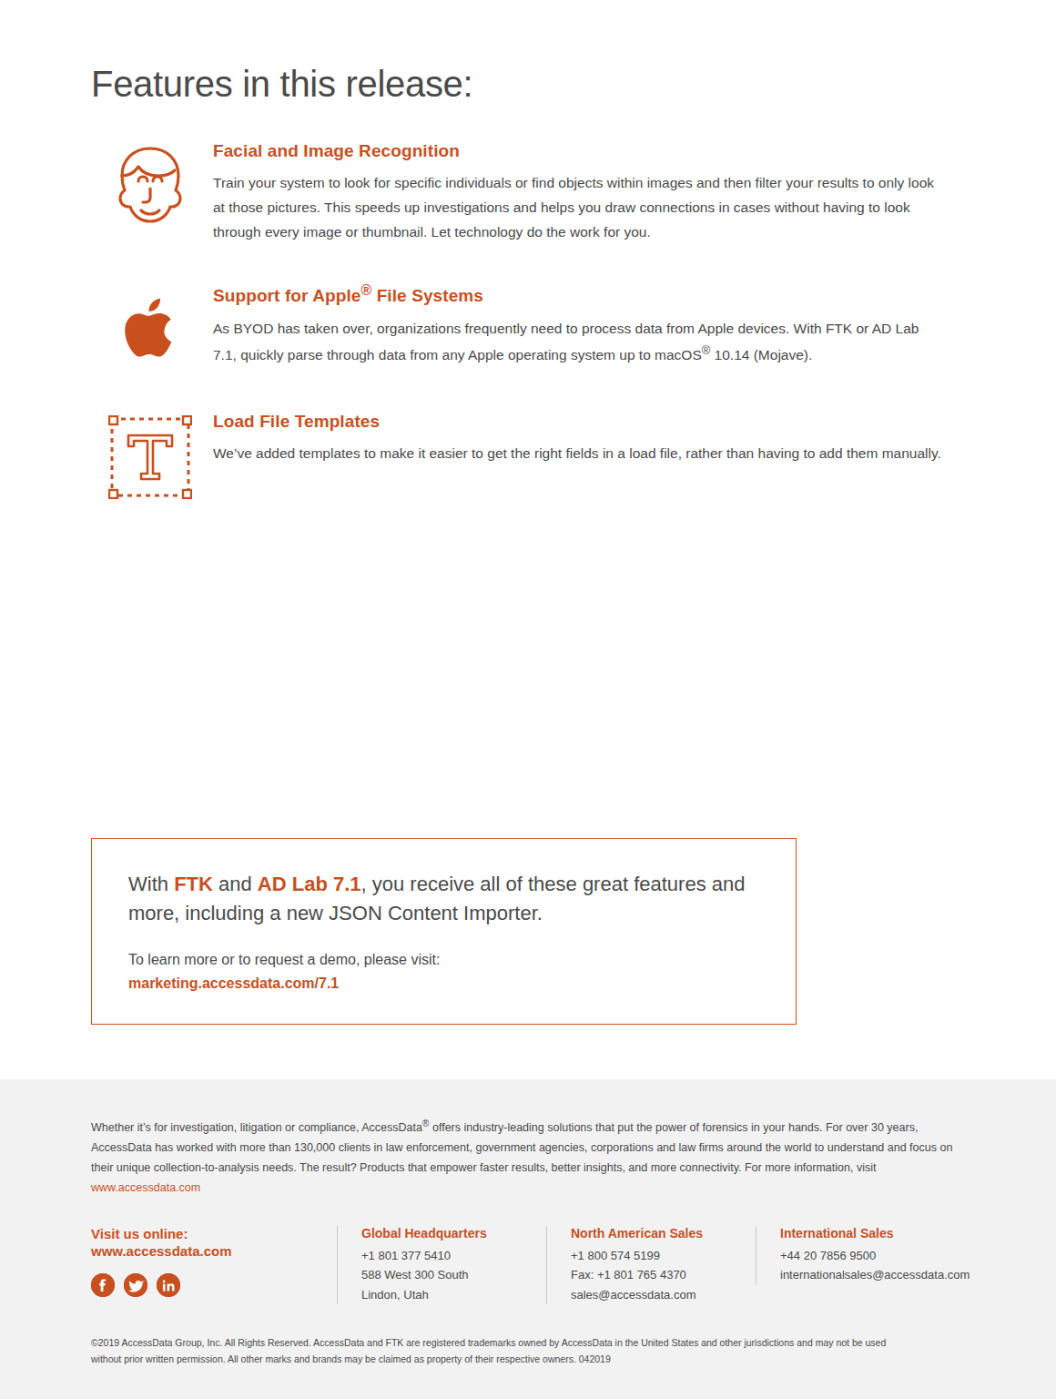Features in this release:
Facial and Image Recognition
Train your system to look for specific individuals or find objects within images and then filter your results to only look at those pictures. This speeds up investigations and helps you draw connections in cases without having to look through every image or thumbnail. Let technology do the work for you.
Support for Apple® File Systems
As BYOD has taken over, organizations frequently need to process data from Apple devices. With FTK or AD Lab 7.1, quickly parse through data from any Apple operating system up to macOS® 10.14 (Mojave).
Load File Templates
We’ve added templates to make it easier to get the right fields in a load file, rather than having to add them manually.
With FTK and AD Lab 7.1, you receive all of these great features and more, including a new JSON Content Importer.
To learn more or to request a demo, please visit:
marketing.accessdata.com/7.1
Whether it’s for investigation, litigation or compliance, AccessData® offers industry-leading solutions that put the power of forensics in your hands. For over 30 years, AccessData has worked with more than 130,000 clients in law enforcement, government agencies, corporations and law firms around the world to understand and focus on their unique collection-to-analysis needs. The result? Products that empower faster results, better insights, and more connectivity. For more information, visit www.accessdata.com
Visit us online:
www.accessdata.com
Global Headquarters
+1 801 377 5410
588 West 300 South
Lindon, Utah
North American Sales
+1 800 574 5199
Fax: +1 801 765 4370
sales@accessdata.com
International Sales
+44 20 7856 9500
internationalsales@accessdata.com
©2019 AccessData Group, Inc. All Rights Reserved. AccessData and FTK are registered trademarks owned by AccessData in the United States and other jurisdictions and may not be used without prior written permission. All other marks and brands may be claimed as property of their respective owners. 042019